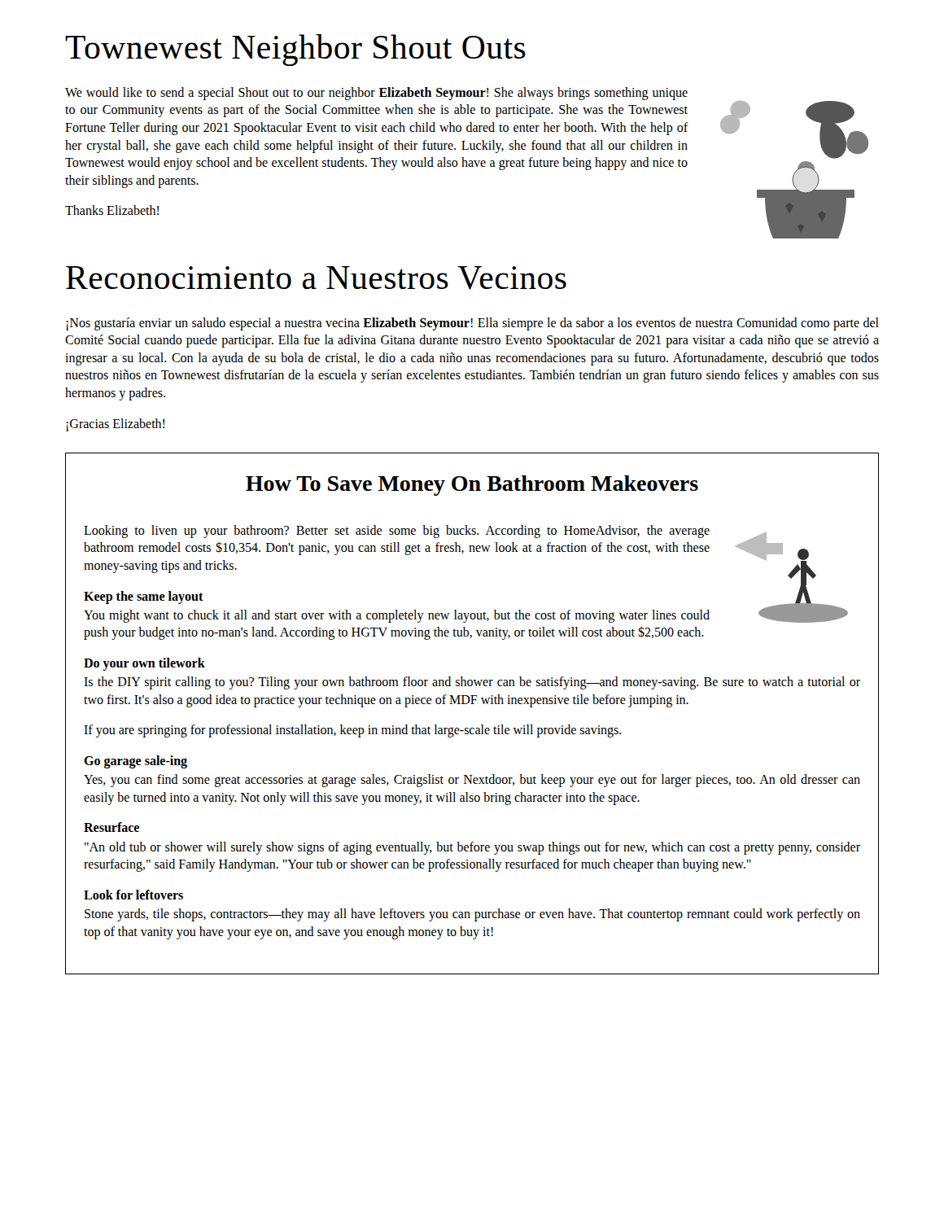Townewest Neighbor Shout Outs
We would like to send a special Shout out to our neighbor Elizabeth Seymour! She always brings something unique to our Community events as part of the Social Committee when she is able to participate. She was the Townewest Fortune Teller during our 2021 Spooktacular Event to visit each child who dared to enter her booth. With the help of her crystal ball, she gave each child some helpful insight of their future. Luckily, she found that all our children in Townewest would enjoy school and be excellent students. They would also have a great future being happy and nice to their siblings and parents.
Thanks Elizabeth!
Reconocimiento a Nuestros Vecinos
¡Nos gustaría enviar un saludo especial a nuestra vecina Elizabeth Seymour! Ella siempre le da sabor a los eventos de nuestra Comunidad como parte del Comité Social cuando puede participar. Ella fue la adivina Gitana durante nuestro Evento Spooktacular de 2021 para visitar a cada niño que se atrevió a ingresar a su local. Con la ayuda de su bola de cristal, le dio a cada niño unas recomendaciones para su futuro. Afortunadamente, descubrió que todos nuestros niños en Townewest disfrutarían de la escuela y serían excelentes estudiantes. También tendrían un gran futuro siendo felices y amables con sus hermanos y padres.
¡Gracias Elizabeth!
How To Save Money On Bathroom Makeovers
Looking to liven up your bathroom? Better set aside some big bucks. According to HomeAdvisor, the average bathroom remodel costs $10,354. Don't panic, you can still get a fresh, new look at a fraction of the cost, with these money-saving tips and tricks.
Keep the same layout
You might want to chuck it all and start over with a completely new layout, but the cost of moving water lines could push your budget into no-man's land. According to HGTV moving the tub, vanity, or toilet will cost about $2,500 each.
Do your own tilework
Is the DIY spirit calling to you? Tiling your own bathroom floor and shower can be satisfying—and money-saving. Be sure to watch a tutorial or two first. It's also a good idea to practice your technique on a piece of MDF with inexpensive tile before jumping in.
If you are springing for professional installation, keep in mind that large-scale tile will provide savings.
Go garage sale-ing
Yes, you can find some great accessories at garage sales, Craigslist or Nextdoor, but keep your eye out for larger pieces, too. An old dresser can easily be turned into a vanity. Not only will this save you money, it will also bring character into the space.
Resurface
"An old tub or shower will surely show signs of aging eventually, but before you swap things out for new, which can cost a pretty penny, consider resurfacing," said Family Handyman. "Your tub or shower can be professionally resurfaced for much cheaper than buying new."
Look for leftovers
Stone yards, tile shops, contractors—they may all have leftovers you can purchase or even have. That countertop remnant could work perfectly on top of that vanity you have your eye on, and save you enough money to buy it!